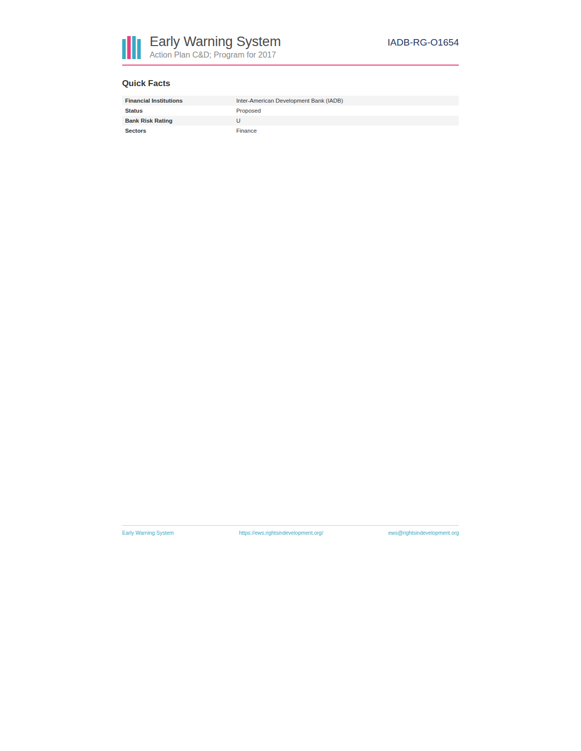Early Warning System
Action Plan C&D; Program for 2017
IADB-RG-O1654
Quick Facts
| Financial Institutions | Inter-American Development Bank (IADB) |
| Status | Proposed |
| Bank Risk Rating | U |
| Sectors | Finance |
Early Warning System https://ews.rightsindevelopment.org/ ews@rightsindevelopment.org